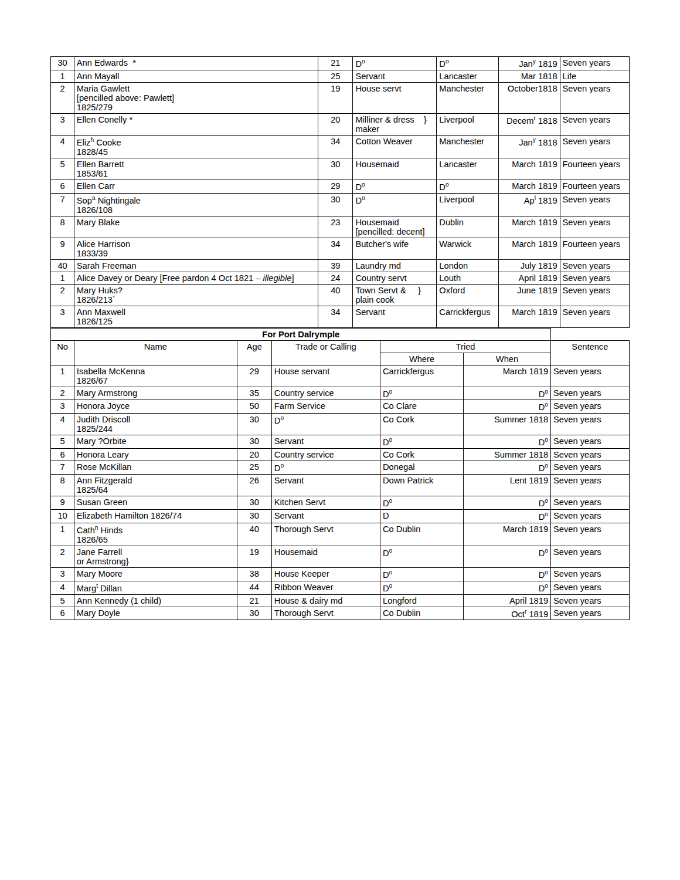| 30 | Ann Edwards * | 21 | D o | D o | Jan y 1819 | Seven years |
| 1 | Ann Mayall | 25 | Servant | Lancaster | Mar 1818 | Life |
| 2 | Maria Gawlett [pencilled above: Pawlett] 1825/279 | 19 | House servt | Manchester | October1818 | Seven years |
| 3 | Ellen Conelly * | 20 | Milliner & dress } maker | Liverpool | Decem r 1818 | Seven years |
| 4 | Eliz h Cooke 1828/45 | 34 | Cotton Weaver | Manchester | Jan y 1818 | Seven years |
| 5 | Ellen Barrett 1853/61 | 30 | Housemaid | Lancaster | March 1819 | Fourteen years |
| 6 | Ellen Carr | 29 | D o | D o | March 1819 | Fourteen years |
| 7 | Sop a Nightingale 1826/108 | 30 | D o | Liverpool | Ap l 1819 | Seven years |
| 8 | Mary Blake | 23 | Housemaid [pencilled: decent] | Dublin | March 1819 | Seven years |
| 9 | Alice Harrison 1833/39 | 34 | Butcher's wife | Warwick | March 1819 | Fourteen years |
| 40 | Sarah Freeman | 39 | Laundry md | London | July 1819 | Seven years |
| 1 | Alice Davey or Deary [Free pardon 4 Oct 1821 – illegible ] | 24 | Country servt | Louth | April 1819 | Seven years |
| 2 | Mary Huks? 1826/213` | 40 | Town Servt & } plain cook | Oxford | June 1819 | Seven years |
| 3 | Ann Maxwell 1826/125 | 34 | Servant | Carrickfergus | March 1819 | Seven years |
| For Port Dalrymple |
| No | Name | Age | Trade or Calling | Tried | Sentence |
| Where | When |
| 1 | Isabella McKenna 1826/67 | 29 | House servant | Carrickfergus | March 1819 | Seven years |
| 2 | Mary Armstrong | 35 | Country service | D o | D o | Seven years |
| 3 | Honora Joyce | 50 | Farm Service | Co Clare | D o | Seven years |
| 4 | Judith Driscoll 1825/244 | 30 | D o | Co Cork | Summer 1818 | Seven years |
| 5 | Mary ?Orbite | 30 | Servant | D o | D o | Seven years |
| 6 | Honora Leary | 20 | Country service | Co Cork | Summer 1818 | Seven years |
| 7 | Rose McKillan | 25 | D o | Donegal | D o | Seven years |
| 8 | Ann Fitzgerald 1825/64 | 26 | Servant | Down Patrick | Lent 1819 | Seven years |
| 9 | Susan Green | 30 | Kitchen Servt | D o | D o | Seven years |
| 10 | Elizabeth Hamilton 1826/74 | 30 | Servant | D | D o | Seven years |
| 1 | Cath n Hinds 1826/65 | 40 | Thorough Servt | Co Dublin | March 1819 | Seven years |
| 2 | Jane Farrell or Armstrong} | 19 | Housemaid | D o | D o | Seven years |
| 3 | Mary Moore | 38 | House Keeper | D o | D o | Seven years |
| 4 | Marg t Dillan | 44 | Ribbon Weaver | D o | D o | Seven years |
| 5 | Ann Kennedy (1 child) | 21 | House & dairy md | Longford | April 1819 | Seven years |
| 6 | Mary Doyle | 30 | Thorough Servt | Co Dublin | Oct r 1819 | Seven years |